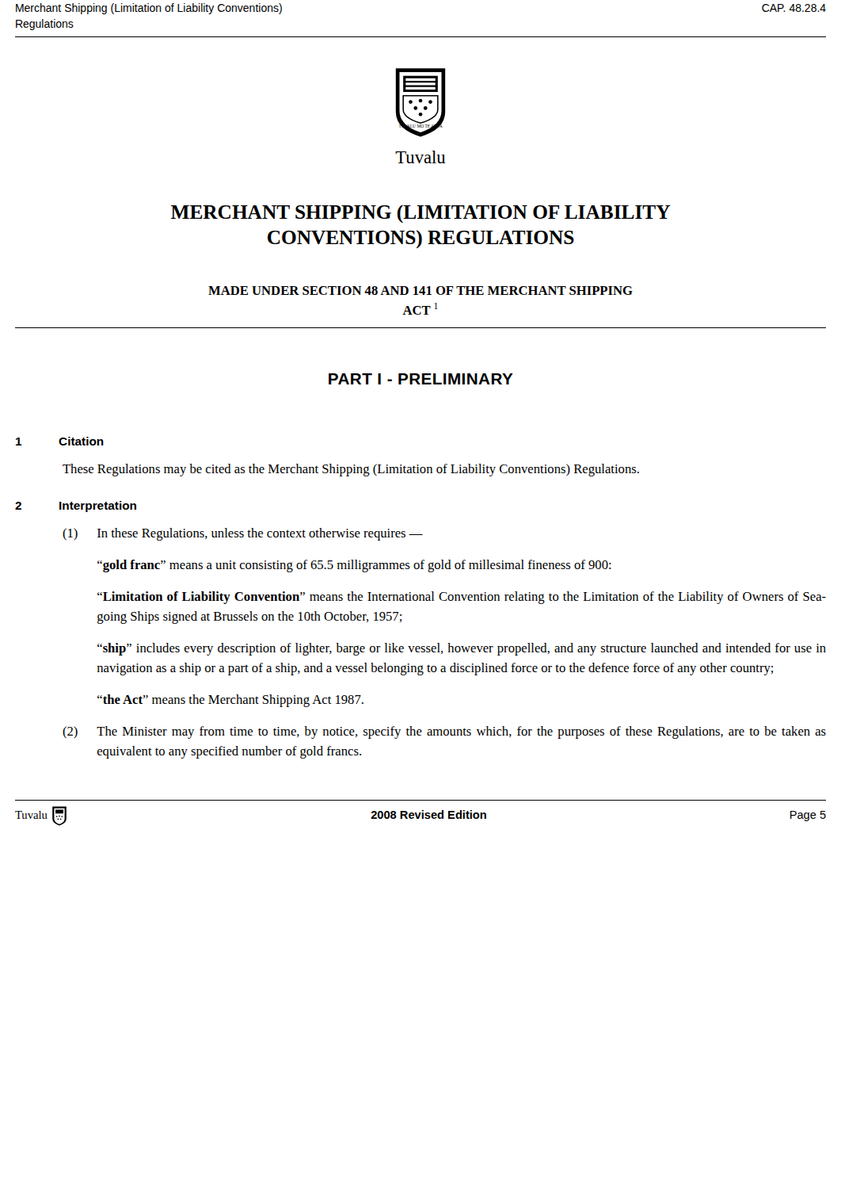Merchant Shipping (Limitation of Liability Conventions)
Regulations
CAP. 48.28.4
Tuvalu
MERCHANT SHIPPING (LIMITATION OF LIABILITY
CONVENTIONS) REGULATIONS
MADE UNDER SECTION 48 AND 141 OF THE MERCHANT SHIPPING
ACT 1
PART I - PRELIMINARY
1 Citation
These Regulations may be cited as the Merchant Shipping (Limitation of Liability Conventions) Regulations.
2 Interpretation
(1) In these Regulations, unless the context otherwise requires —
“gold franc” means a unit consisting of 65.5 milligrammes of gold of millesimal fineness of 900:
“Limitation of Liability Convention” means the International Convention relating to the Limitation of the Liability of Owners of Sea-going Ships signed at Brussels on the 10th October, 1957;
“ship” includes every description of lighter, barge or like vessel, however propelled, and any structure launched and intended for use in navigation as a ship or a part of a ship, and a vessel belonging to a disciplined force or to the defence force of any other country;
“the Act” means the Merchant Shipping Act 1987.
(2) The Minister may from time to time, by notice, specify the amounts which, for the purposes of these Regulations, are to be taken as equivalent to any specified number of gold francs.
Tuvalu
2008 Revised Edition
Page 5